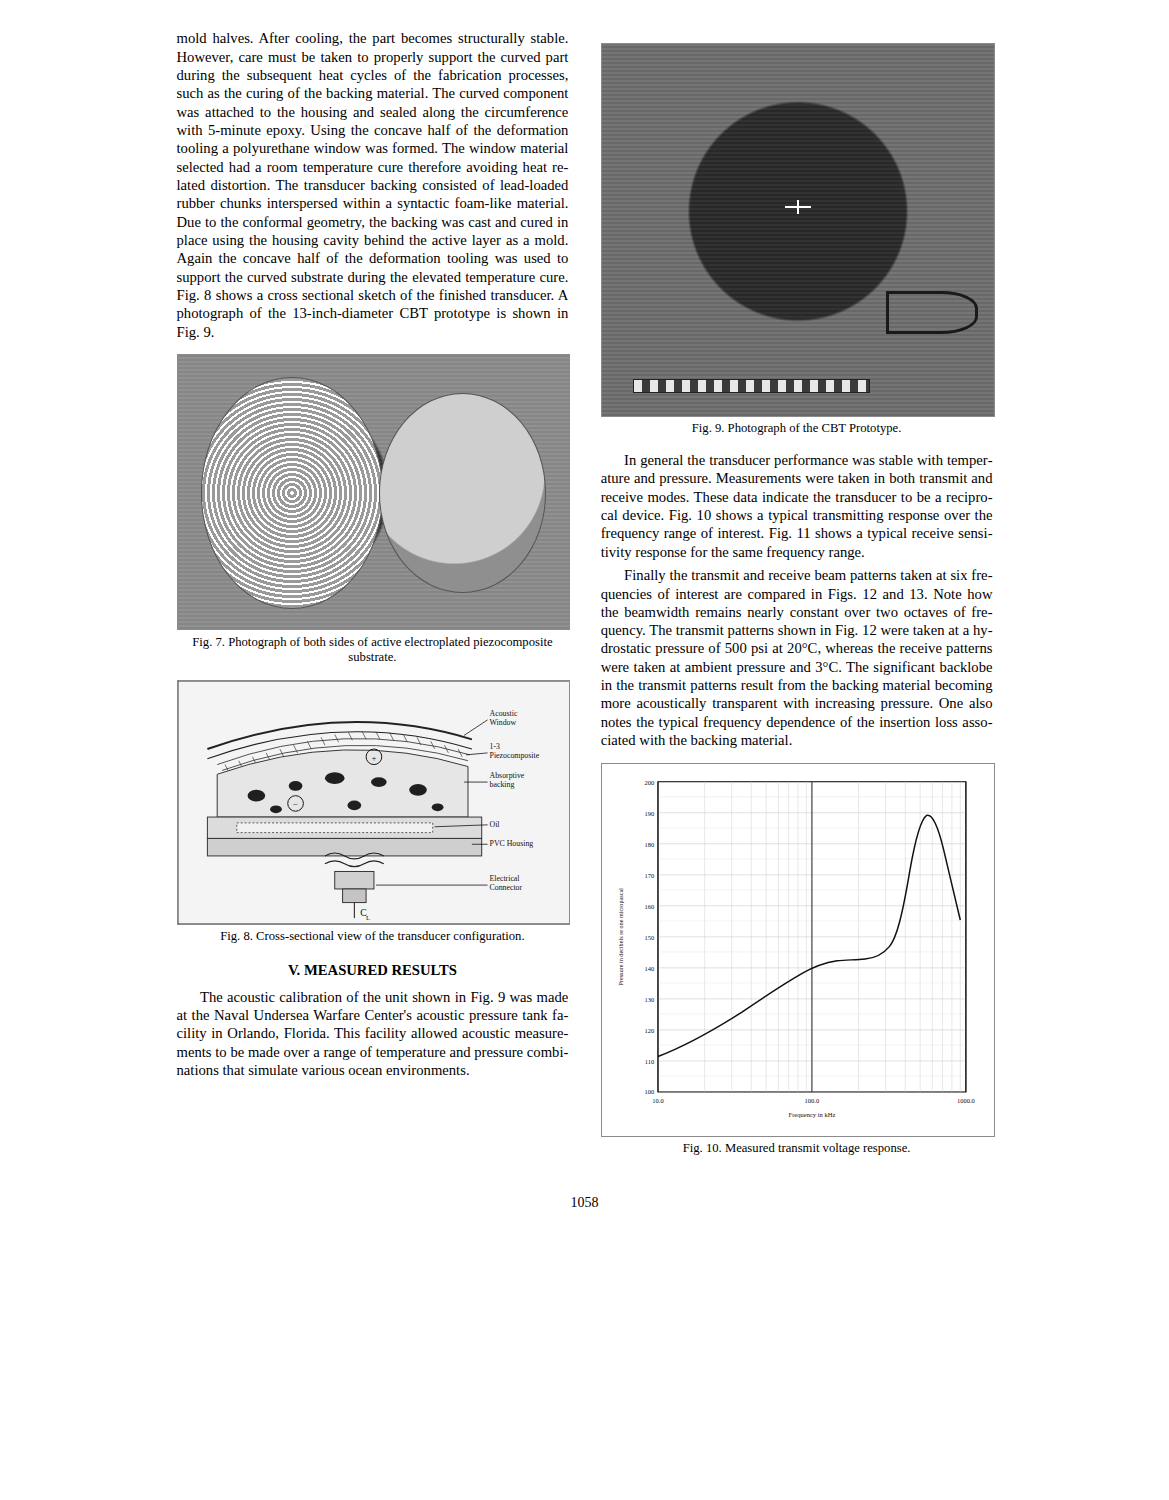mold halves. After cooling, the part becomes structurally stable. However, care must be taken to properly support the curved part during the subsequent heat cycles of the fabrication processes, such as the curing of the backing material. The curved component was attached to the housing and sealed along the circumference with 5-minute epoxy. Using the concave half of the deformation tooling a polyurethane window was formed. The window material selected had a room temperature cure therefore avoiding heat related distortion. The transducer backing consisted of lead-loaded rubber chunks interspersed within a syntactic foam-like material. Due to the conformal geometry, the backing was cast and cured in place using the housing cavity behind the active layer as a mold. Again the concave half of the deformation tooling was used to support the curved substrate during the elevated temperature cure. Fig. 8 shows a cross sectional sketch of the finished transducer. A photograph of the 13-inch-diameter CBT prototype is shown in Fig. 9.
Fig. 7. Photograph of both sides of active electroplated piezocomposite substrate.
+ − C L Acoustic Window 1-3 Piezocomposite Absorptive backing Oil PVC Housing Electrical Connector
Fig. 8. Cross-sectional view of the transducer configuration.
V. MEASURED RESULTS
The acoustic calibration of the unit shown in Fig. 9 was made at the Naval Undersea Warfare Center's acoustic pressure tank facility in Orlando, Florida. This facility allowed acoustic measurements to be made over a range of temperature and pressure combinations that simulate various ocean environments.
Fig. 9. Photograph of the CBT Prototype.
In general the transducer performance was stable with temperature and pressure. Measurements were taken in both transmit and receive modes. These data indicate the transducer to be a reciprocal device. Fig. 10 shows a typical transmitting response over the frequency range of interest. Fig. 11 shows a typical receive sensitivity response for the same frequency range.
Finally the transmit and receive beam patterns taken at six frequencies of interest are compared in Figs. 12 and 13. Note how the beamwidth remains nearly constant over two octaves of frequency. The transmit patterns shown in Fig. 12 were taken at a hydrostatic pressure of 500 psi at 20°C, whereas the receive patterns were taken at ambient pressure and 3°C. The significant backlobe in the transmit patterns result from the backing material becoming more acoustically transparent with increasing pressure. One also notes the typical frequency dependence of the insertion loss associated with the backing material.
200 190 180 170 160 150 140 130 120 110 100 10.0 100.0 1000.0 Frequency in kHz Pressure in decibels re one micropascal
Fig. 10. Measured transmit voltage response.
1058